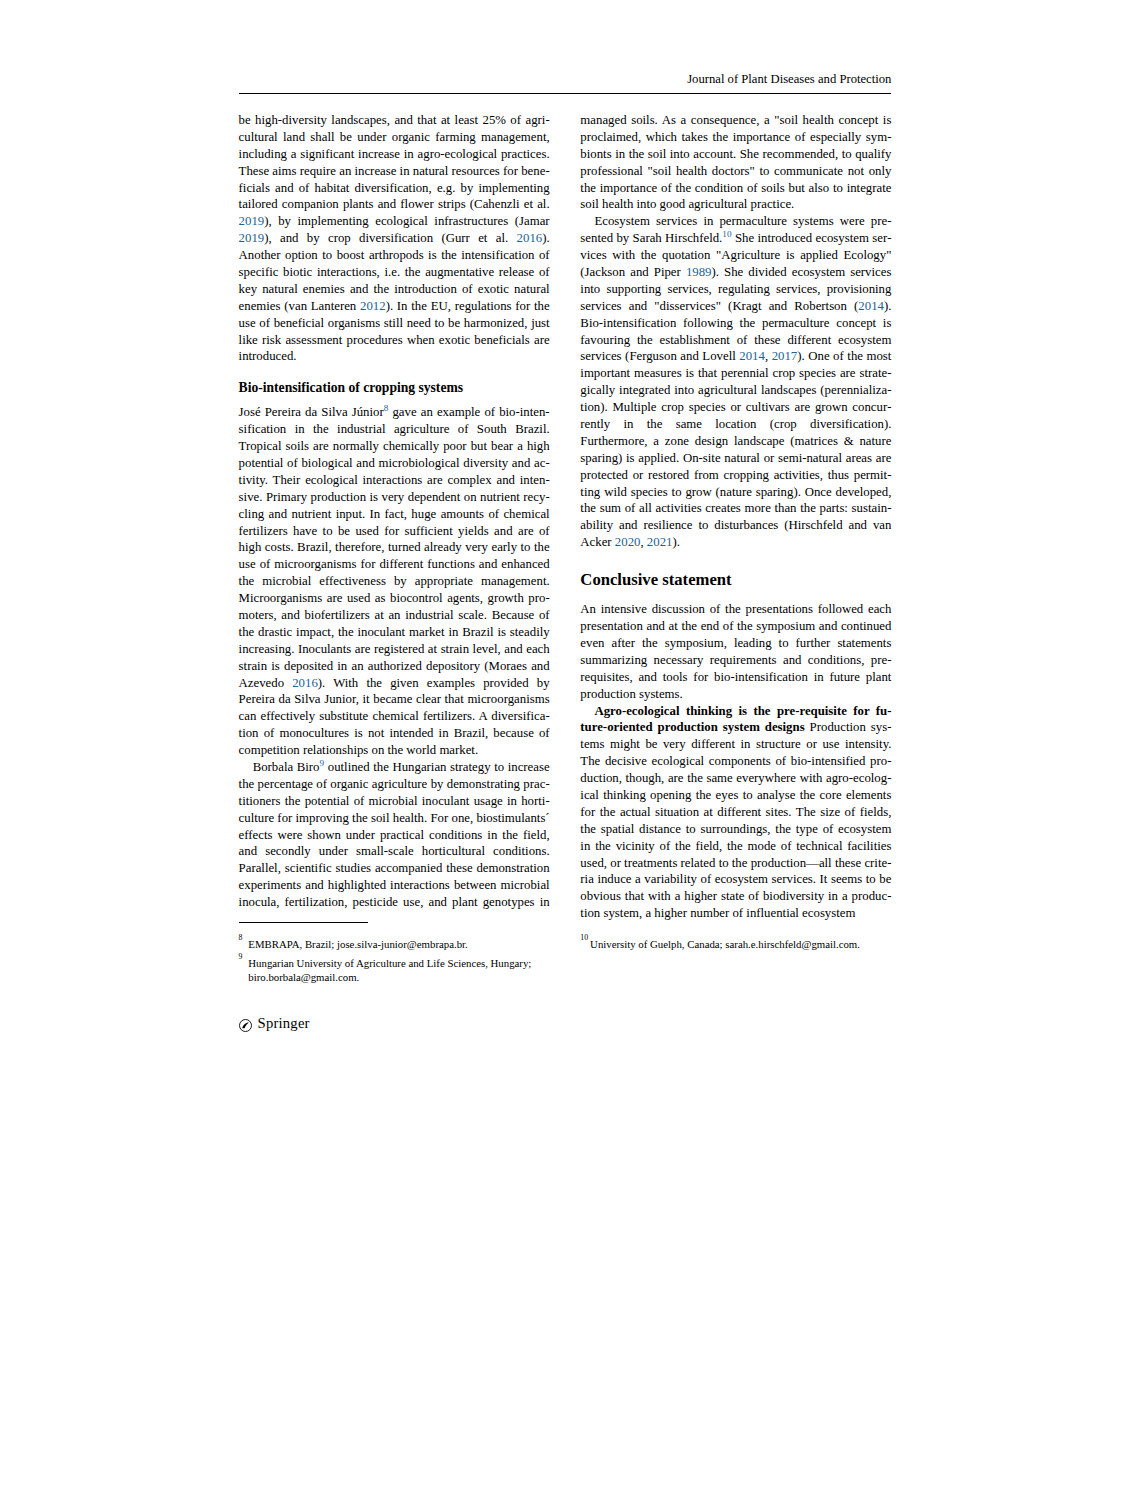Journal of Plant Diseases and Protection
be high-diversity landscapes, and that at least 25% of agricultural land shall be under organic farming management, including a significant increase in agro-ecological practices. These aims require an increase in natural resources for beneficials and of habitat diversification, e.g. by implementing tailored companion plants and flower strips (Cahenzli et al. 2019), by implementing ecological infrastructures (Jamar 2019), and by crop diversification (Gurr et al. 2016). Another option to boost arthropods is the intensification of specific biotic interactions, i.e. the augmentative release of key natural enemies and the introduction of exotic natural enemies (van Lanteren 2012). In the EU, regulations for the use of beneficial organisms still need to be harmonized, just like risk assessment procedures when exotic beneficials are introduced.
Bio-intensification of cropping systems
José Pereira da Silva Júnior8 gave an example of bio-intensification in the industrial agriculture of South Brazil. Tropical soils are normally chemically poor but bear a high potential of biological and microbiological diversity and activity. Their ecological interactions are complex and intensive. Primary production is very dependent on nutrient recycling and nutrient input. In fact, huge amounts of chemical fertilizers have to be used for sufficient yields and are of high costs. Brazil, therefore, turned already very early to the use of microorganisms for different functions and enhanced the microbial effectiveness by appropriate management. Microorganisms are used as biocontrol agents, growth promoters, and biofertilizers at an industrial scale. Because of the drastic impact, the inoculant market in Brazil is steadily increasing. Inoculants are registered at strain level, and each strain is deposited in an authorized depository (Moraes and Azevedo 2016). With the given examples provided by Pereira da Silva Junior, it became clear that microorganisms can effectively substitute chemical fertilizers. A diversification of monocultures is not intended in Brazil, because of competition relationships on the world market.
Borbala Biro9 outlined the Hungarian strategy to increase the percentage of organic agriculture by demonstrating practitioners the potential of microbial inoculant usage in horticulture for improving the soil health. For one, biostimulants´ effects were shown under practical conditions in the field, and secondly under small-scale horticultural conditions. Parallel, scientific studies accompanied these demonstration experiments and highlighted interactions between microbial inocula, fertilization, pesticide use, and plant genotypes in managed soils. As a consequence, a "soil health concept is proclaimed, which takes the importance of especially symbionts in the soil into account. She recommended, to qualify professional "soil health doctors" to communicate not only the importance of the condition of soils but also to integrate soil health into good agricultural practice.
Ecosystem services in permaculture systems were presented by Sarah Hirschfeld.10 She introduced ecosystem services with the quotation "Agriculture is applied Ecology" (Jackson and Piper 1989). She divided ecosystem services into supporting services, regulating services, provisioning services and "disservices" (Kragt and Robertson (2014). Bio-intensification following the permaculture concept is favouring the establishment of these different ecosystem services (Ferguson and Lovell 2014, 2017). One of the most important measures is that perennial crop species are strategically integrated into agricultural landscapes (perennialization). Multiple crop species or cultivars are grown concurrently in the same location (crop diversification). Furthermore, a zone design landscape (matrices & nature sparing) is applied. On-site natural or semi-natural areas are protected or restored from cropping activities, thus permitting wild species to grow (nature sparing). Once developed, the sum of all activities creates more than the parts: sustainability and resilience to disturbances (Hirschfeld and van Acker 2020, 2021).
Conclusive statement
An intensive discussion of the presentations followed each presentation and at the end of the symposium and continued even after the symposium, leading to further statements summarizing necessary requirements and conditions, prerequisites, and tools for bio-intensification in future plant production systems.
Agro-ecological thinking is the pre-requisite for future-oriented production system designs Production systems might be very different in structure or use intensity. The decisive ecological components of bio-intensified production, though, are the same everywhere with agro-ecological thinking opening the eyes to analyse the core elements for the actual situation at different sites. The size of fields, the spatial distance to surroundings, the type of ecosystem in the vicinity of the field, the mode of technical facilities used, or treatments related to the production—all these criteria induce a variability of ecosystem services. It seems to be obvious that with a higher state of biodiversity in a production system, a higher number of influential ecosystem
8 EMBRAPA, Brazil; jose.silva-junior@embrapa.br.
9 Hungarian University of Agriculture and Life Sciences, Hungary; biro.borbala@gmail.com.
10 University of Guelph, Canada; sarah.e.hirschfeld@gmail.com.
Springer